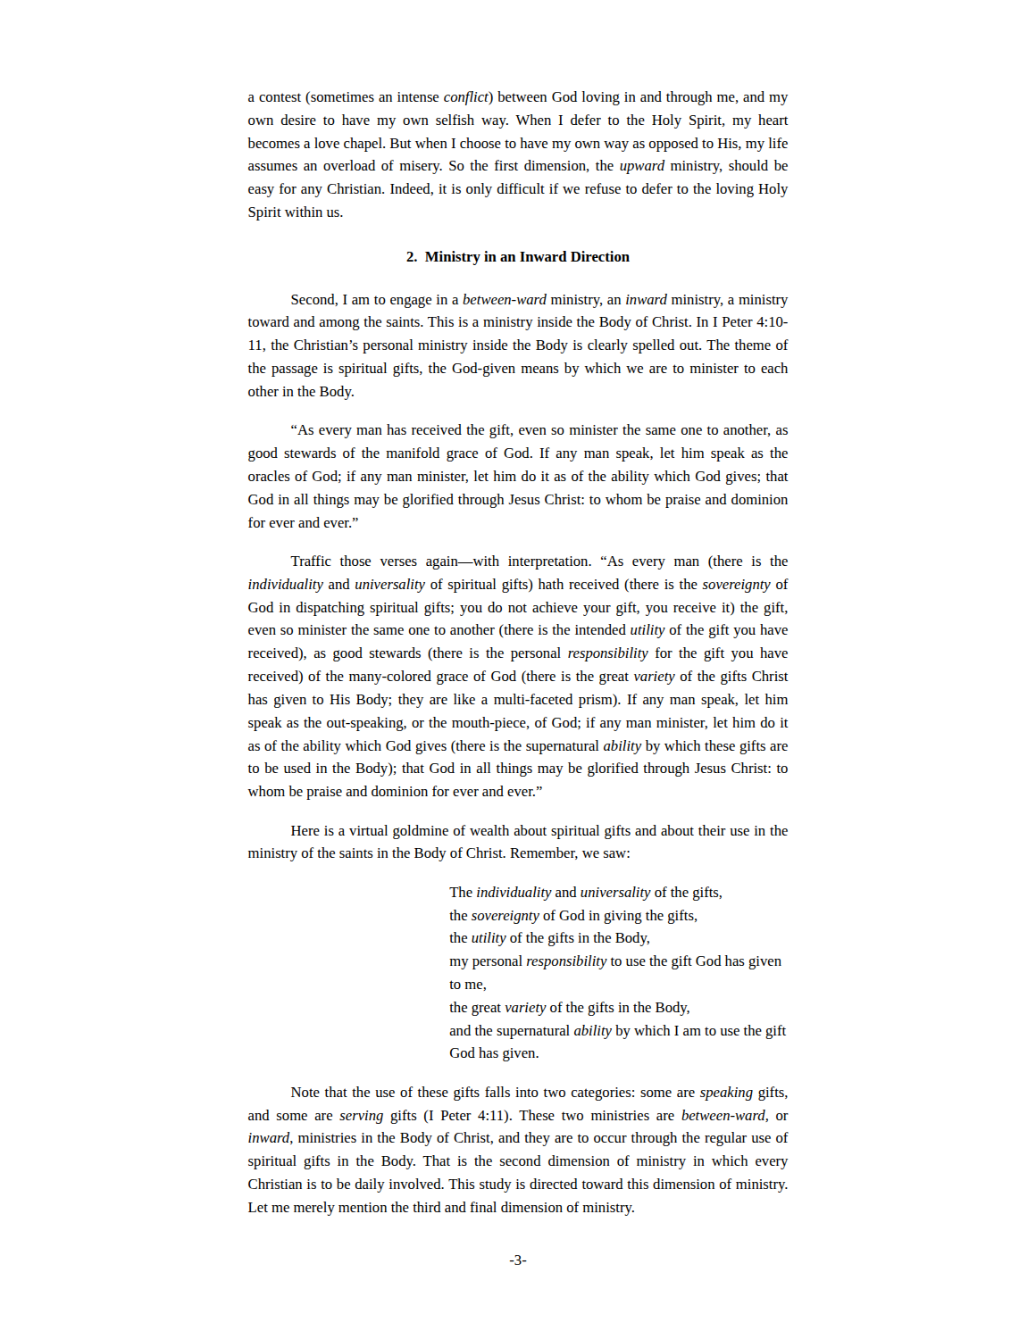a contest (sometimes an intense conflict) between God loving in and through me, and my own desire to have my own selfish way. When I defer to the Holy Spirit, my heart becomes a love chapel. But when I choose to have my own way as opposed to His, my life assumes an overload of misery. So the first dimension, the upward ministry, should be easy for any Christian. Indeed, it is only difficult if we refuse to defer to the loving Holy Spirit within us.
2. Ministry in an Inward Direction
Second, I am to engage in a between-ward ministry, an inward ministry, a ministry toward and among the saints. This is a ministry inside the Body of Christ. In I Peter 4:10-11, the Christian’s personal ministry inside the Body is clearly spelled out. The theme of the passage is spiritual gifts, the God-given means by which we are to minister to each other in the Body.
“As every man has received the gift, even so minister the same one to another, as good stewards of the manifold grace of God. If any man speak, let him speak as the oracles of God; if any man minister, let him do it as of the ability which God gives; that God in all things may be glorified through Jesus Christ: to whom be praise and dominion for ever and ever.”
Traffic those verses again—with interpretation. “As every man (there is the individuality and universality of spiritual gifts) hath received (there is the sovereignty of God in dispatching spiritual gifts; you do not achieve your gift, you receive it) the gift, even so minister the same one to another (there is the intended utility of the gift you have received), as good stewards (there is the personal responsibility for the gift you have received) of the many-colored grace of God (there is the great variety of the gifts Christ has given to His Body; they are like a multi-faceted prism). If any man speak, let him speak as the out-speaking, or the mouth-piece, of God; if any man minister, let him do it as of the ability which God gives (there is the supernatural ability by which these gifts are to be used in the Body); that God in all things may be glorified through Jesus Christ: to whom be praise and dominion for ever and ever.”
Here is a virtual goldmine of wealth about spiritual gifts and about their use in the ministry of the saints in the Body of Christ. Remember, we saw:
The individuality and universality of the gifts,
the sovereignty of God in giving the gifts,
the utility of the gifts in the Body,
my personal responsibility to use the gift God has given to me,
the great variety of the gifts in the Body,
and the supernatural ability by which I am to use the gift God has given.
Note that the use of these gifts falls into two categories: some are speaking gifts, and some are serving gifts (I Peter 4:11). These two ministries are between-ward, or inward, ministries in the Body of Christ, and they are to occur through the regular use of spiritual gifts in the Body. That is the second dimension of ministry in which every Christian is to be daily involved. This study is directed toward this dimension of ministry. Let me merely mention the third and final dimension of ministry.
-3-